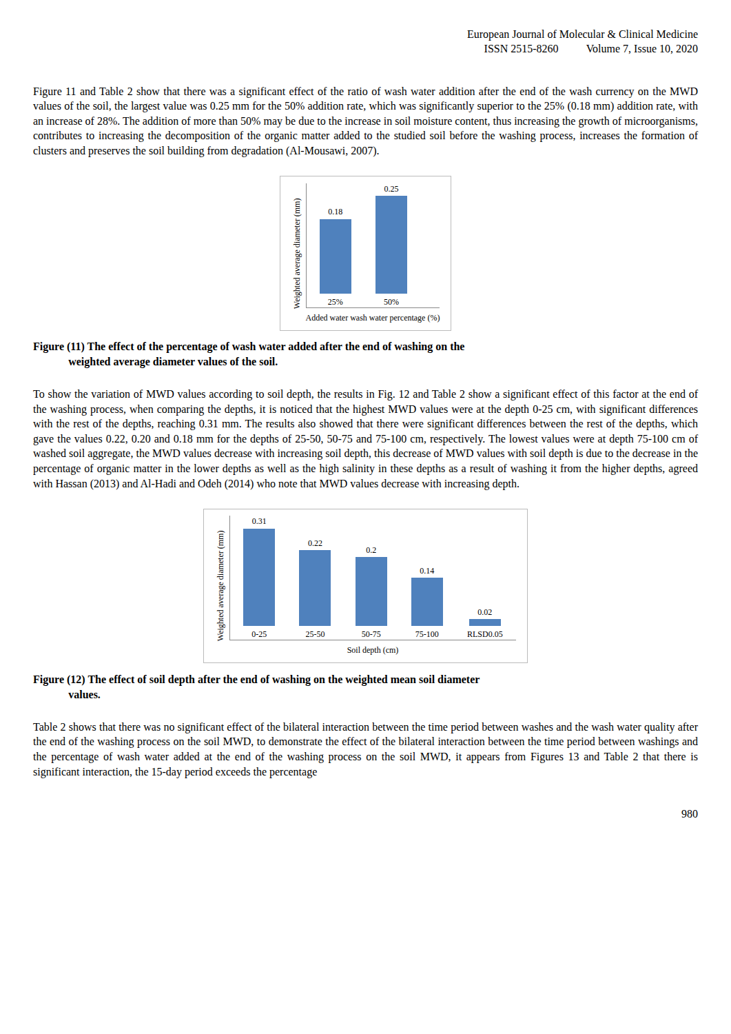European Journal of Molecular & Clinical Medicine ISSN 2515-8260 Volume 7, Issue 10, 2020
Figure 11 and Table 2 show that there was a significant effect of the ratio of wash water addition after the end of the wash currency on the MWD values of the soil, the largest value was 0.25 mm for the 50% addition rate, which was significantly superior to the 25% (0.18 mm) addition rate, with an increase of 28%. The addition of more than 50% may be due to the increase in soil moisture content, thus increasing the growth of microorganisms, contributes to increasing the decomposition of the organic matter added to the studied soil before the washing process, increases the formation of clusters and preserves the soil building from degradation (Al-Mousawi, 2007).
Weighted average diameter (mm)
0.18
25%
0.25
50%
Added water wash water percentage (%)
Figure (11) The effect of the percentage of wash water added after the end of washing on the weighted average diameter values of the soil.
To show the variation of MWD values according to soil depth, the results in Fig. 12 and Table 2 show a significant effect of this factor at the end of the washing process, when comparing the depths, it is noticed that the highest MWD values were at the depth 0-25 cm, with significant differences with the rest of the depths, reaching 0.31 mm. The results also showed that there were significant differences between the rest of the depths, which gave the values 0.22, 0.20 and 0.18 mm for the depths of 25-50, 50-75 and 75-100 cm, respectively. The lowest values were at depth 75-100 cm of washed soil aggregate, the MWD values decrease with increasing soil depth, this decrease of MWD values with soil depth is due to the decrease in the percentage of organic matter in the lower depths as well as the high salinity in these depths as a result of washing it from the higher depths, agreed with Hassan (2013) and Al-Hadi and Odeh (2014) who note that MWD values decrease with increasing depth.
Weighted average diameter (mm)
0.31
0-25
0.22
25-50
0.2
50-75
0.14
75-100
0.02
RLSD0.05
Soil depth (cm)
Figure (12) The effect of soil depth after the end of washing on the weighted mean soil diameter values.
Table 2 shows that there was no significant effect of the bilateral interaction between the time period between washes and the wash water quality after the end of the washing process on the soil MWD, to demonstrate the effect of the bilateral interaction between the time period between washings and the percentage of wash water added at the end of the washing process on the soil MWD, it appears from Figures 13 and Table 2 that there is significant interaction, the 15-day period exceeds the percentage
980